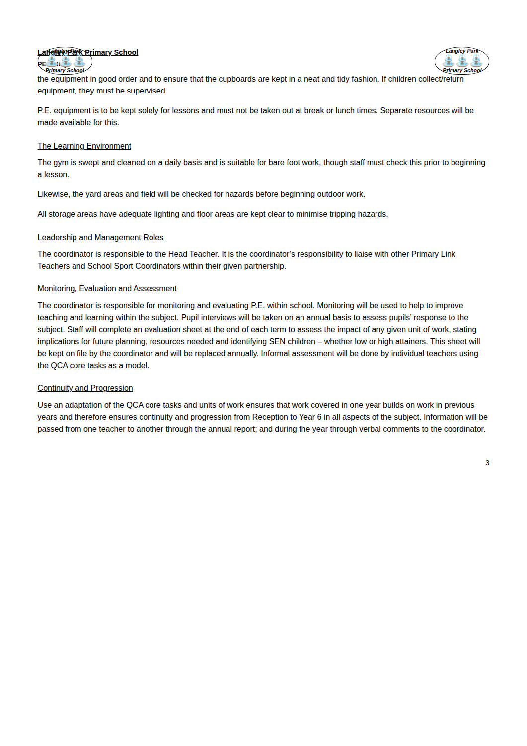Langley Park
⛲⛲⛲
Primary School
Langley Park
⛲⛲⛲
Primary School
Langley Park Primary School
PE Policy
the equipment in good order and to ensure that the cupboards are kept in a neat and tidy fashion. If children collect/return equipment, they must be supervised.
P.E. equipment is to be kept solely for lessons and must not be taken out at break or lunch times. Separate resources will be made available for this.
The Learning Environment
The gym is swept and cleaned on a daily basis and is suitable for bare foot work, though staff must check this prior to beginning a lesson.
Likewise, the yard areas and field will be checked for hazards before beginning outdoor work.
All storage areas have adequate lighting and floor areas are kept clear to minimise tripping hazards.
Leadership and Management Roles
The coordinator is responsible to the Head Teacher. It is the coordinator’s responsibility to liaise with other Primary Link Teachers and School Sport Coordinators within their given partnership.
Monitoring, Evaluation and Assessment
The coordinator is responsible for monitoring and evaluating P.E. within school. Monitoring will be used to help to improve teaching and learning within the subject. Pupil interviews will be taken on an annual basis to assess pupils’ response to the subject. Staff will complete an evaluation sheet at the end of each term to assess the impact of any given unit of work, stating implications for future planning, resources needed and identifying SEN children – whether low or high attainers. This sheet will be kept on file by the coordinator and will be replaced annually. Informal assessment will be done by individual teachers using the QCA core tasks as a model.
Continuity and Progression
Use an adaptation of the QCA core tasks and units of work ensures that work covered in one year builds on work in previous years and therefore ensures continuity and progression from Reception to Year 6 in all aspects of the subject. Information will be passed from one teacher to another through the annual report; and during the year through verbal comments to the coordinator.
3